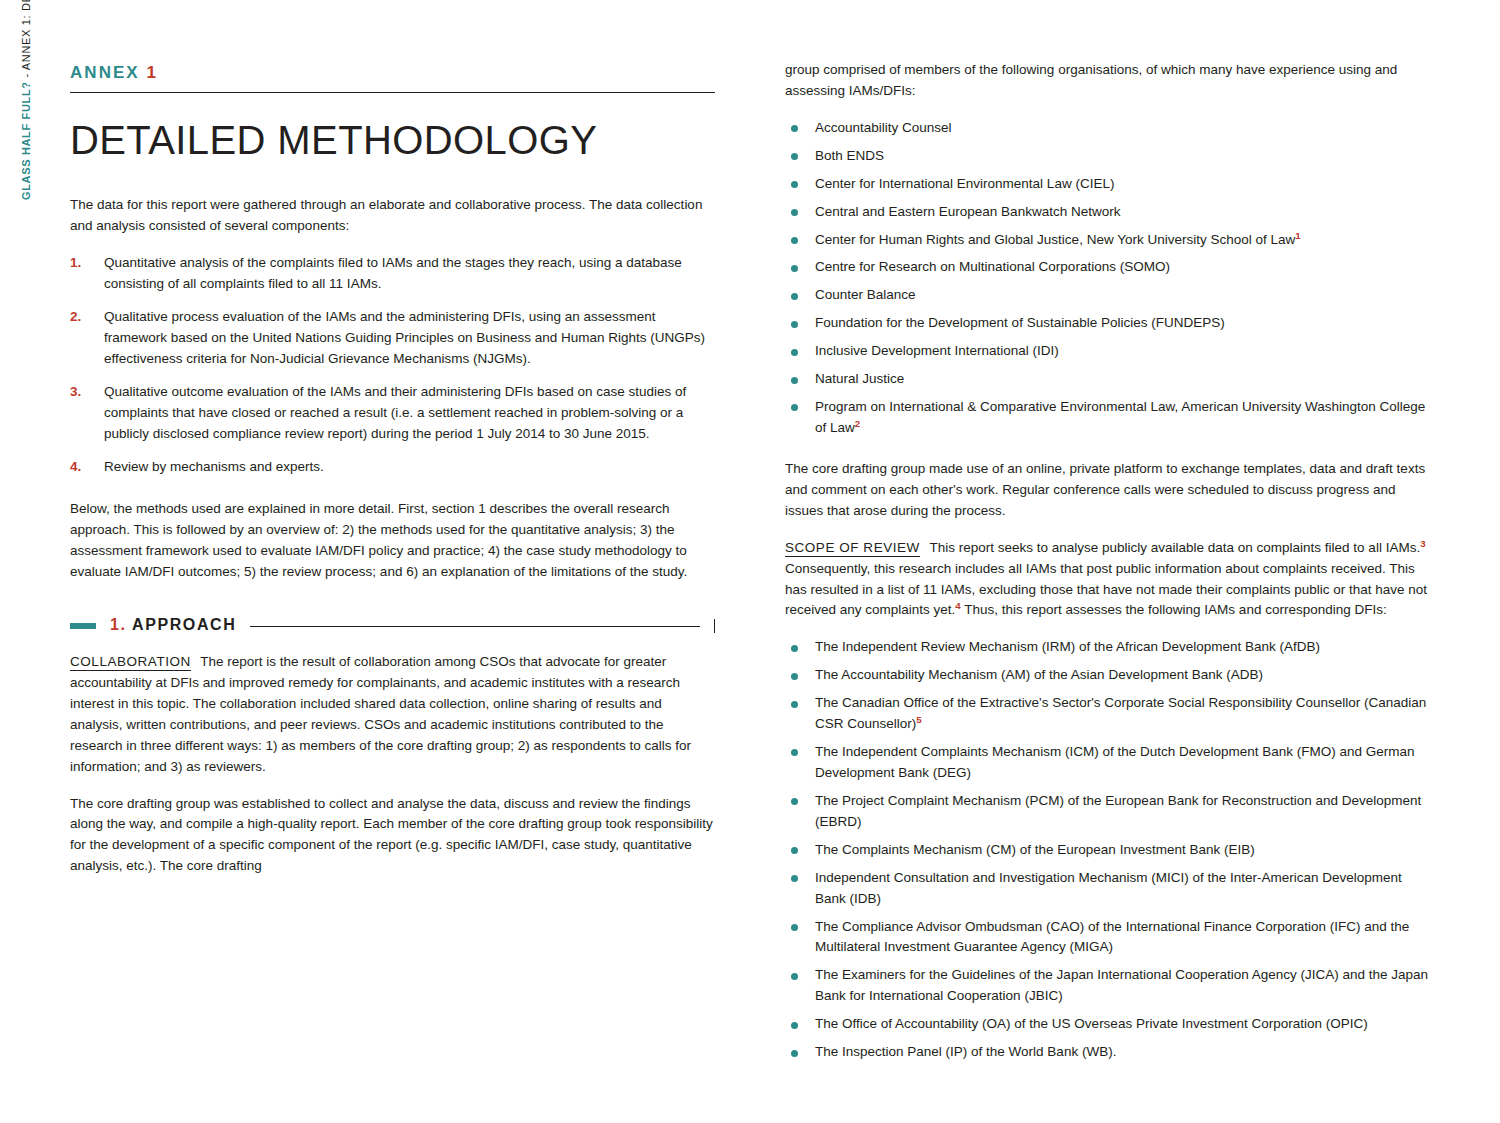GLASS HALF FULL? - ANNEX 1: DETAILED METHODOLOGY - P.115
ANNEX 1
DETAILED METHODOLOGY
The data for this report were gathered through an elaborate and collaborative process. The data collection and analysis consisted of several components:
Quantitative analysis of the complaints filed to IAMs and the stages they reach, using a database consisting of all complaints filed to all 11 IAMs.
Qualitative process evaluation of the IAMs and the administering DFIs, using an assessment framework based on the United Nations Guiding Principles on Business and Human Rights (UNGPs) effectiveness criteria for Non-Judicial Grievance Mechanisms (NJGMs).
Qualitative outcome evaluation of the IAMs and their administering DFIs based on case studies of complaints that have closed or reached a result (i.e. a settlement reached in problem-solving or a publicly disclosed compliance review report) during the period 1 July 2014 to 30 June 2015.
Review by mechanisms and experts.
Below, the methods used are explained in more detail. First, section 1 describes the overall research approach. This is followed by an overview of: 2) the methods used for the quantitative analysis; 3) the assessment framework used to evaluate IAM/DFI policy and practice; 4) the case study methodology to evaluate IAM/DFI outcomes; 5) the review process; and 6) an explanation of the limitations of the study.
1. APPROACH
Collaboration The report is the result of collaboration among CSOs that advocate for greater accountability at DFIs and improved remedy for complainants, and academic institutes with a research interest in this topic. The collaboration included shared data collection, online sharing of results and analysis, written contributions, and peer reviews. CSOs and academic institutions contributed to the research in three different ways: 1) as members of the core drafting group; 2) as respondents to calls for information; and 3) as reviewers.
The core drafting group was established to collect and analyse the data, discuss and review the findings along the way, and compile a high-quality report. Each member of the core drafting group took responsibility for the development of a specific component of the report (e.g. specific IAM/DFI, case study, quantitative analysis, etc.). The core drafting
group comprised of members of the following organisations, of which many have experience using and assessing IAMs/DFIs:
Accountability Counsel
Both ENDS
Center for International Environmental Law (CIEL)
Central and Eastern European Bankwatch Network
Center for Human Rights and Global Justice, New York University School of Law1
Centre for Research on Multinational Corporations (SOMO)
Counter Balance
Foundation for the Development of Sustainable Policies (FUNDEPS)
Inclusive Development International (IDI)
Natural Justice
Program on International & Comparative Environmental Law, American University Washington College of Law2
The core drafting group made use of an online, private platform to exchange templates, data and draft texts and comment on each other's work. Regular conference calls were scheduled to discuss progress and issues that arose during the process.
Scope of review This report seeks to analyse publicly available data on complaints filed to all IAMs.3 Consequently, this research includes all IAMs that post public information about complaints received. This has resulted in a list of 11 IAMs, excluding those that have not made their complaints public or that have not received any complaints yet.4 Thus, this report assesses the following IAMs and corresponding DFIs:
The Independent Review Mechanism (IRM) of the African Development Bank (AfDB)
The Accountability Mechanism (AM) of the Asian Development Bank (ADB)
The Canadian Office of the Extractive's Sector's Corporate Social Responsibility Counsellor (Canadian CSR Counsellor)5
The Independent Complaints Mechanism (ICM) of the Dutch Development Bank (FMO) and German Development Bank (DEG)
The Project Complaint Mechanism (PCM) of the European Bank for Reconstruction and Development (EBRD)
The Complaints Mechanism (CM) of the European Investment Bank (EIB)
Independent Consultation and Investigation Mechanism (MICI) of the Inter-American Development Bank (IDB)
The Compliance Advisor Ombudsman (CAO) of the International Finance Corporation (IFC) and the Multilateral Investment Guarantee Agency (MIGA)
The Examiners for the Guidelines of the Japan International Cooperation Agency (JICA) and the Japan Bank for International Cooperation (JBIC)
The Office of Accountability (OA) of the US Overseas Private Investment Corporation (OPIC)
The Inspection Panel (IP) of the World Bank (WB).